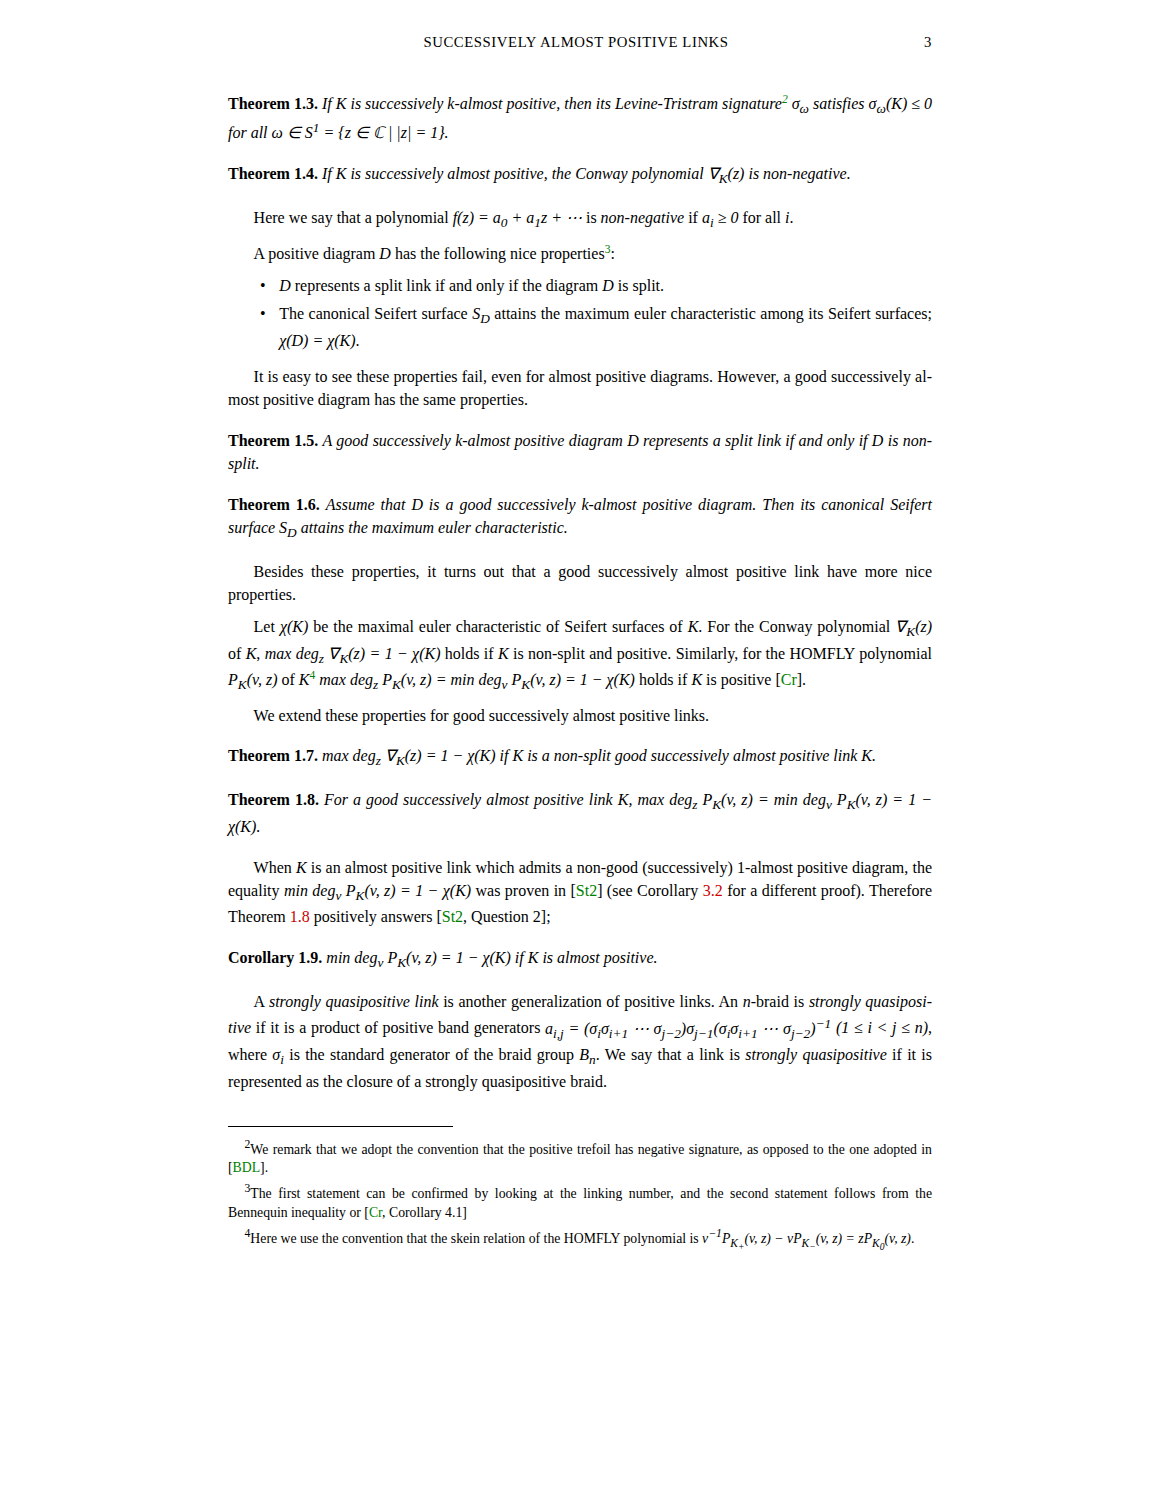SUCCESSIVELY ALMOST POSITIVE LINKS 3
Theorem 1.3. If K is successively k-almost positive, then its Levine-Tristram signature2 σω satisfies σω(K) ≤ 0 for all ω ∈ S1 = {z ∈ ℂ | |z| = 1}.
Theorem 1.4. If K is successively almost positive, the Conway polynomial ∇K(z) is non-negative.
Here we say that a polynomial f(z) = a0 + a1z + ⋯ is non-negative if ai ≥ 0 for all i.
A positive diagram D has the following nice properties3:
D represents a split link if and only if the diagram D is split.
The canonical Seifert surface SD attains the maximum euler characteristic among its Seifert surfaces; χ(D) = χ(K).
It is easy to see these properties fail, even for almost positive diagrams. However, a good successively almost positive diagram has the same properties.
Theorem 1.5. A good successively k-almost positive diagram D represents a split link if and only if D is non-split.
Theorem 1.6. Assume that D is a good successively k-almost positive diagram. Then its canonical Seifert surface SD attains the maximum euler characteristic.
Besides these properties, it turns out that a good successively almost positive link have more nice properties.
Let χ(K) be the maximal euler characteristic of Seifert surfaces of K. For the Conway polynomial ∇K(z) of K, max degz ∇K(z) = 1 − χ(K) holds if K is non-split and positive. Similarly, for the HOMFLY polynomial PK(v, z) of K4 max degz PK(v, z) = min degv PK(v, z) = 1 − χ(K) holds if K is positive [Cr].
We extend these properties for good successively almost positive links.
Theorem 1.7. max degz ∇K(z) = 1 − χ(K) if K is a non-split good successively almost positive link K.
Theorem 1.8. For a good successively almost positive link K, max degz PK(v, z) = min degv PK(v, z) = 1 − χ(K).
When K is an almost positive link which admits a non-good (successively) 1-almost positive diagram, the equality min degv PK(v, z) = 1 − χ(K) was proven in [St2] (see Corollary 3.2 for a different proof). Therefore Theorem 1.8 positively answers [St2, Question 2];
Corollary 1.9. min degv PK(v, z) = 1 − χ(K) if K is almost positive.
A strongly quasipositive link is another generalization of positive links. An n-braid is strongly quasipositive if it is a product of positive band generators ai,j = (σiσi+1 ⋯ σj−2)σj−1(σiσi+1 ⋯ σj−2)−1 (1 ≤ i < j ≤ n), where σi is the standard generator of the braid group Bn. We say that a link is strongly quasipositive if it is represented as the closure of a strongly quasipositive braid.
2We remark that we adopt the convention that the positive trefoil has negative signature, as opposed to the one adopted in [BDL].
3The first statement can be confirmed by looking at the linking number, and the second statement follows from the Bennequin inequality or [Cr, Corollary 4.1]
4Here we use the convention that the skein relation of the HOMFLY polynomial is v−1PK+(v, z) − vPK−(v, z) = zPK0(v, z).